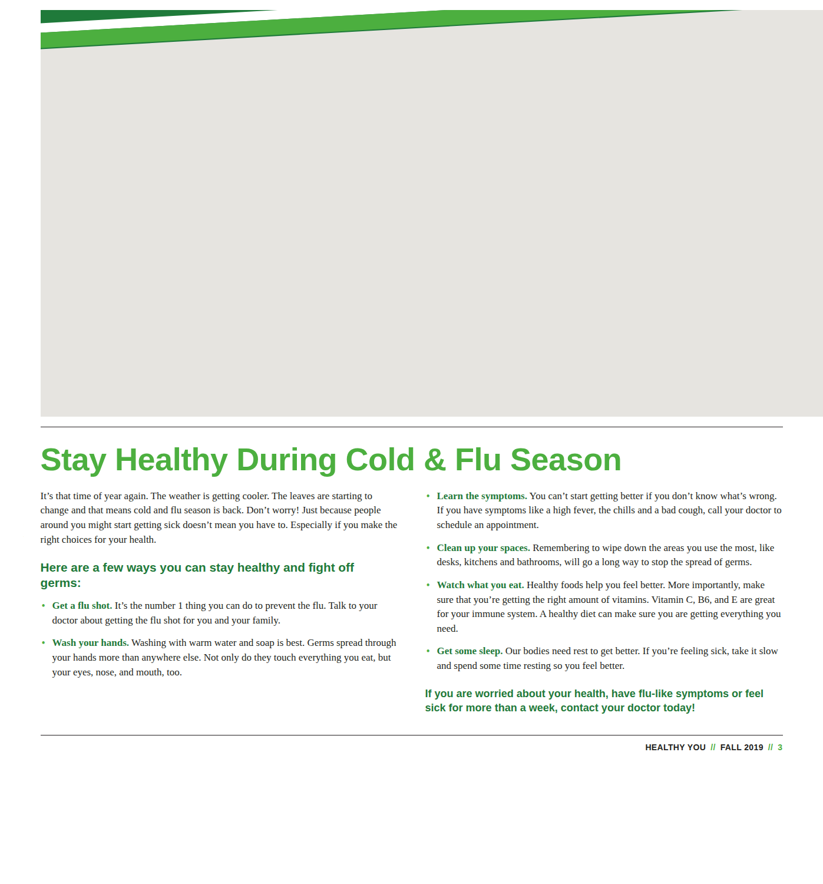Stay Healthy During Cold & Flu Season
It’s that time of year again. The weather is getting cooler. The leaves are starting to change and that means cold and flu season is back. Don’t worry! Just because people around you might start getting sick doesn’t mean you have to. Especially if you make the right choices for your health.
Here are a few ways you can stay healthy and fight off germs:
Get a flu shot. It’s the number 1 thing you can do to prevent the flu. Talk to your doctor about getting the flu shot for you and your family.
Wash your hands. Washing with warm water and soap is best. Germs spread through your hands more than anywhere else. Not only do they touch everything you eat, but your eyes, nose, and mouth, too.
Learn the symptoms. You can’t start getting better if you don’t know what’s wrong. If you have symptoms like a high fever, the chills and a bad cough, call your doctor to schedule an appointment.
Clean up your spaces. Remembering to wipe down the areas you use the most, like desks, kitchens and bathrooms, will go a long way to stop the spread of germs.
Watch what you eat. Healthy foods help you feel better. More importantly, make sure that you’re getting the right amount of vitamins. Vitamin C, B6, and E are great for your immune system. A healthy diet can make sure you are getting everything you need.
Get some sleep. Our bodies need rest to get better. If you’re feeling sick, take it slow and spend some time resting so you feel better.
If you are worried about your health, have flu-like symptoms or feel sick for more than a week, contact your doctor today!
HEALTHY YOU // FALL 2019 // 3